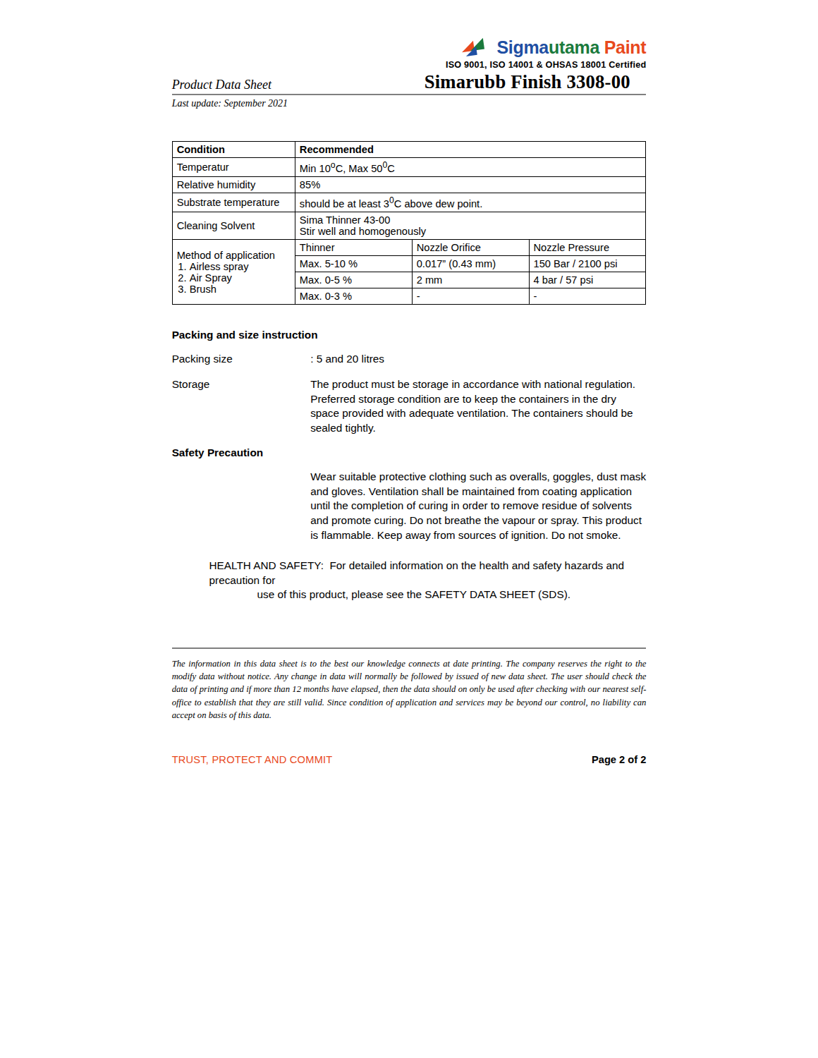Sigma utama Paint
ISO 9001, ISO 14001 & OHSAS 18001 Certified
Product Data Sheet
Simarubb Finish 3308-00
Last update: September 2021
| Condition | Recommended |
| --- | --- |
| Temperatur | Min 10 o C, Max 50 0 C |
| Relative humidity | 85% |
| Substrate temperature | should be at least 3 0 C above dew point. |
| Cleaning Solvent | Sima Thinner 43-00 Stir well and homogenously |
| Method of application Airless spray Air Spray Brush | Thinner | Nozzle Orifice | Nozzle Pressure |
| Max. 5-10 % | 0.017” (0.43 mm) | 150 Bar / 2100 psi |
| Max. 0-5 % | 2 mm | 4 bar / 57 psi |
| Max. 0-3 % | - | - |
Packing and size instruction
Packing size
: 5 and 20 litres
Storage
The product must be storage in accordance with national regulation. Preferred storage condition are to keep the containers in the dry space provided with adequate ventilation. The containers should be sealed tightly.
Safety Precaution
Wear suitable protective clothing such as overalls, goggles, dust mask and gloves. Ventilation shall be maintained from coating application until the completion of curing in order to remove residue of solvents and promote curing. Do not breathe the vapour or spray. This product is flammable. Keep away from sources of ignition. Do not smoke.
HEALTH AND SAFETY: For detailed information on the health and safety hazards and precaution for use of this product, please see the SAFETY DATA SHEET (SDS).
The information in this data sheet is to the best our knowledge connects at date printing. The company reserves the right to the modify data without notice. Any change in data will normally be followed by issued of new data sheet. The user should check the data of printing and if more than 12 months have elapsed, then the data should on only be used after checking with our nearest self-office to establish that they are still valid. Since condition of application and services may be beyond our control, no liability can accept on basis of this data.
TRUST, PROTECT AND COMMIT
Page 2 of 2